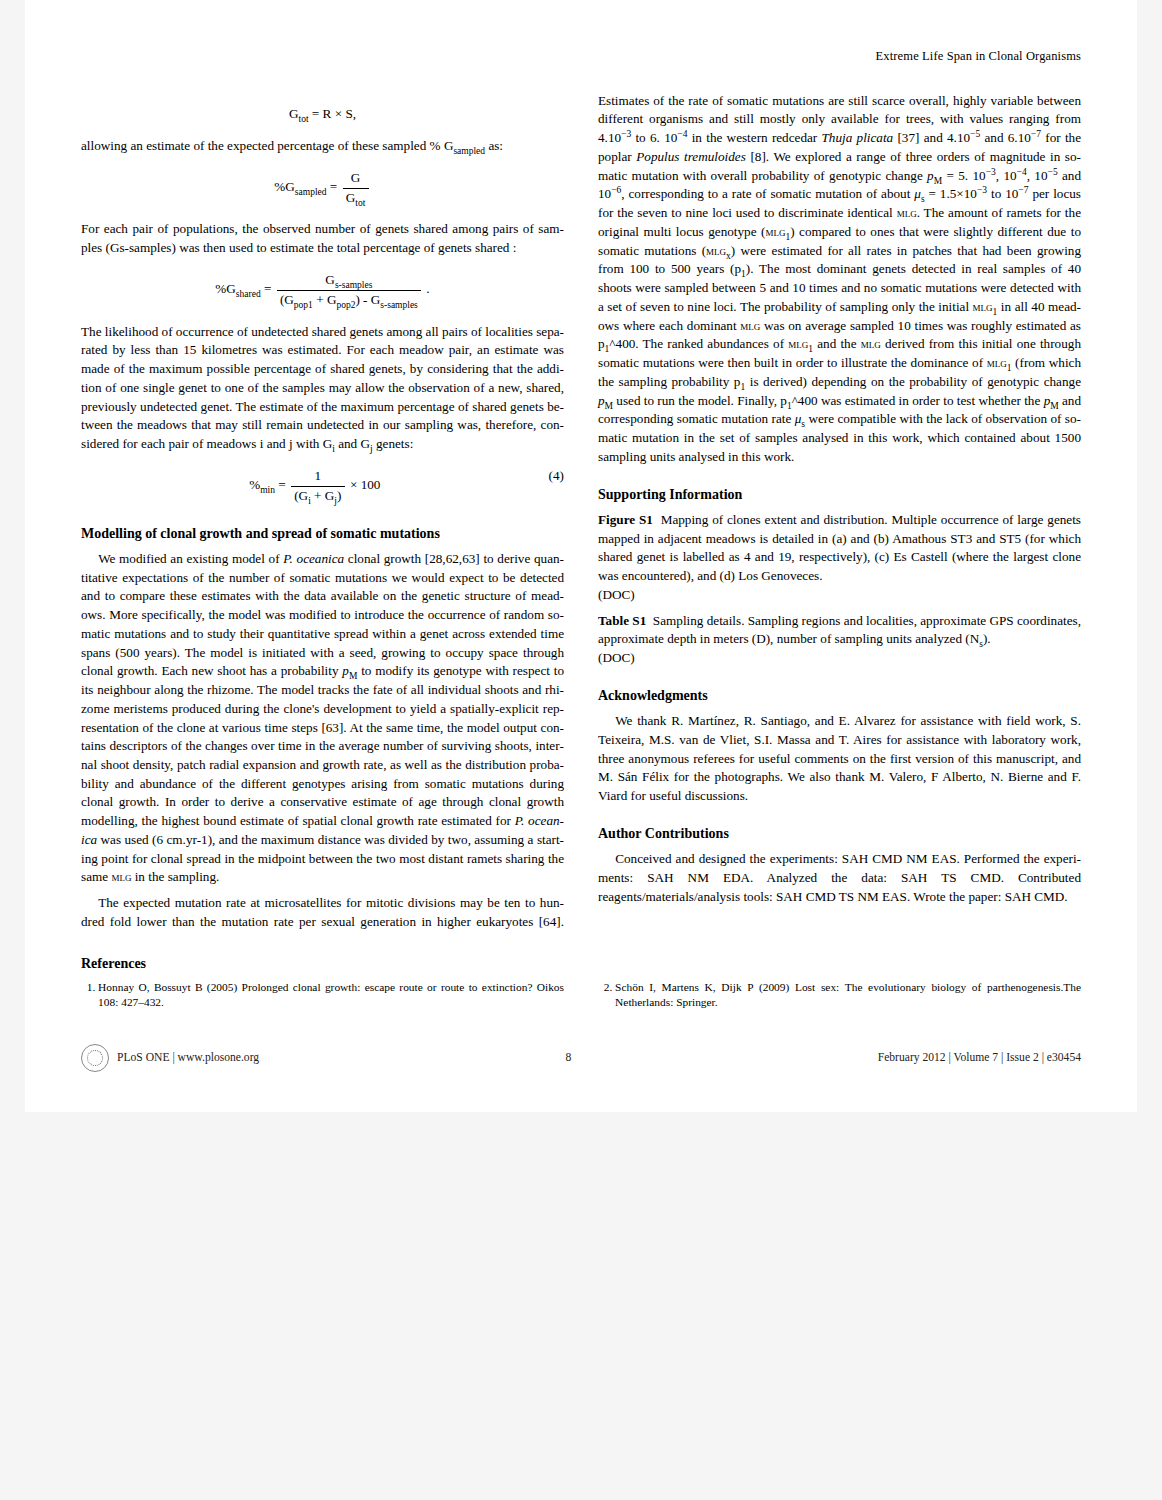Extreme Life Span in Clonal Organisms
Gtot = R × S,
allowing an estimate of the expected percentage of these sampled % Gsampled as:
%Gsampled = GGtot
For each pair of populations, the observed number of genets shared among pairs of samples (Gs-samples) was then used to estimate the total percentage of genets shared :
%Gshared = Gs‑samples(Gpop1 + Gpop2) ‑ Gs‑samples .
The likelihood of occurrence of undetected shared genets among all pairs of localities separated by less than 15 kilometres was estimated. For each meadow pair, an estimate was made of the maximum possible percentage of shared genets, by considering that the addition of one single genet to one of the samples may allow the observation of a new, shared, previously undetected genet. The estimate of the maximum percentage of shared genets between the meadows that may still remain undetected in our sampling was, therefore, considered for each pair of meadows i and j with Gi and Gj genets:
%min = 1(Gi + Gj) × 100 (4)
Modelling of clonal growth and spread of somatic mutations
We modified an existing model of P. oceanica clonal growth [28,62,63] to derive quantitative expectations of the number of somatic mutations we would expect to be detected and to compare these estimates with the data available on the genetic structure of meadows. More specifically, the model was modified to introduce the occurrence of random somatic mutations and to study their quantitative spread within a genet across extended time spans (500 years). The model is initiated with a seed, growing to occupy space through clonal growth. Each new shoot has a probability pM to modify its genotype with respect to its neighbour along the rhizome. The model tracks the fate of all individual shoots and rhizome meristems produced during the clone's development to yield a spatially-explicit representation of the clone at various time steps [63]. At the same time, the model output contains descriptors of the changes over time in the average number of surviving shoots, internal shoot density, patch radial expansion and growth rate, as well as the distribution probability and abundance of the different genotypes arising from somatic mutations during clonal growth. In order to derive a conservative estimate of age through clonal growth modelling, the highest bound estimate of spatial clonal growth rate estimated for P. oceanica was used (6 cm.yr-1), and the maximum distance was divided by two, assuming a starting point for clonal spread in the midpoint between the two most distant ramets sharing the same mlg in the sampling.
The expected mutation rate at microsatellites for mitotic divisions may be ten to hundred fold lower than the mutation rate per sexual generation in higher eukaryotes [64]. Estimates of the rate of somatic mutations are still scarce overall, highly variable between different organisms and still mostly only available for trees, with values ranging from 4.10−3 to 6. 10−4 in the western redcedar Thuja plicata [37] and 4.10−5 and 6.10−7 for the poplar Populus tremuloides [8]. We explored a range of three orders of magnitude in somatic mutation with overall probability of genotypic change pM = 5. 10−3, 10−4, 10−5 and 10−6, corresponding to a rate of somatic mutation of about μs = 1.5×10−3 to 10−7 per locus for the seven to nine loci used to discriminate identical mlg. The amount of ramets for the original multi locus genotype (mlg1) compared to ones that were slightly different due to somatic mutations (mlgx) were estimated for all rates in patches that had been growing from 100 to 500 years (p1). The most dominant genets detected in real samples of 40 shoots were sampled between 5 and 10 times and no somatic mutations were detected with a set of seven to nine loci. The probability of sampling only the initial mlg1 in all 40 meadows where each dominant mlg was on average sampled 10 times was roughly estimated as p1^400. The ranked abundances of mlg1 and the mlg derived from this initial one through somatic mutations were then built in order to illustrate the dominance of mlg1 (from which the sampling probability p1 is derived) depending on the probability of genotypic change pM used to run the model. Finally, p1^400 was estimated in order to test whether the pM and corresponding somatic mutation rate μs were compatible with the lack of observation of somatic mutation in the set of samples analysed in this work, which contained about 1500 sampling units analysed in this work.
Supporting Information
Figure S1 Mapping of clones extent and distribution. Multiple occurrence of large genets mapped in adjacent meadows is detailed in (a) and (b) Amathous ST3 and ST5 (for which shared genet is labelled as 4 and 19, respectively), (c) Es Castell (where the largest clone was encountered), and (d) Los Genoveces.
(DOC)
Table S1 Sampling details. Sampling regions and localities, approximate GPS coordinates, approximate depth in meters (D), number of sampling units analyzed (Ns).
(DOC)
Acknowledgments
We thank R. Martínez, R. Santiago, and E. Alvarez for assistance with field work, S. Teixeira, M.S. van de Vliet, S.I. Massa and T. Aires for assistance with laboratory work, three anonymous referees for useful comments on the first version of this manuscript, and M. Sán Félix for the photographs. We also thank M. Valero, F Alberto, N. Bierne and F. Viard for useful discussions.
Author Contributions
Conceived and designed the experiments: SAH CMD NM EAS. Performed the experiments: SAH NM EDA. Analyzed the data: SAH TS CMD. Contributed reagents/materials/analysis tools: SAH CMD TS NM EAS. Wrote the paper: SAH CMD.
References
Honnay O, Bossuyt B (2005) Prolonged clonal growth: escape route or route to extinction? Oikos 108: 427–432.
Schön I, Martens K, Dijk P (2009) Lost sex: The evolutionary biology of parthenogenesis.The Netherlands: Springer.
PLoS ONE | www.plosone.org
8
February 2012 | Volume 7 | Issue 2 | e30454